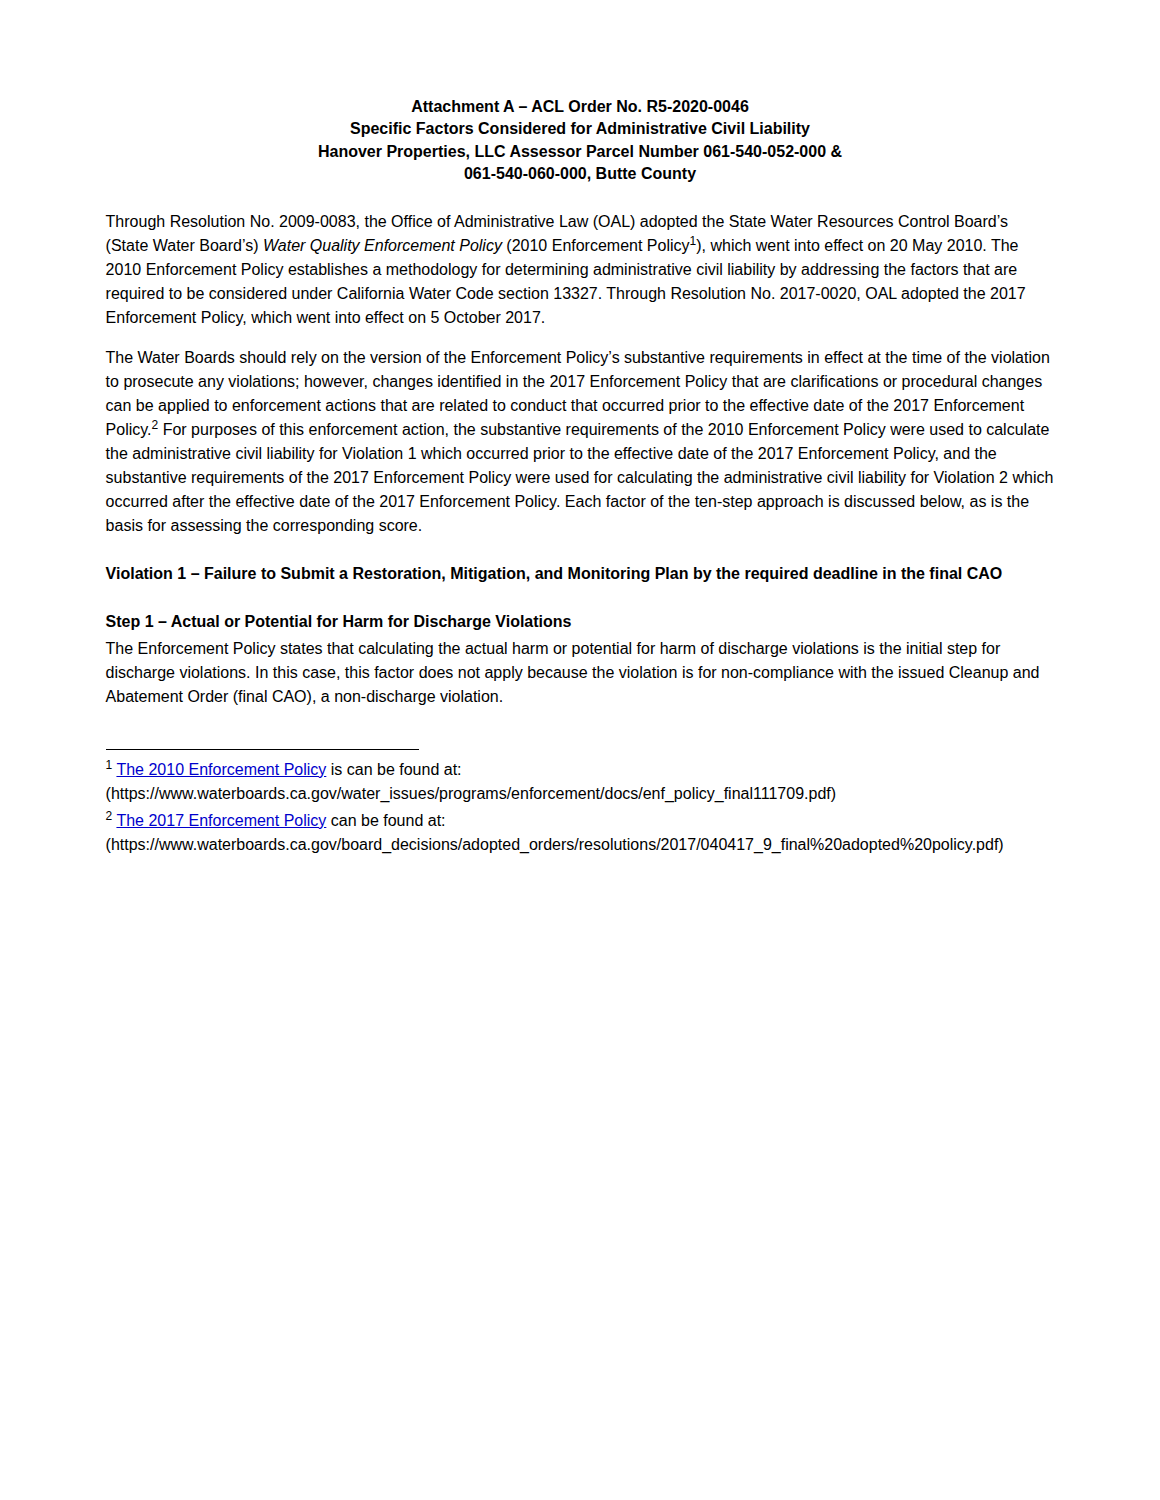Attachment A – ACL Order No. R5-2020-0046
Specific Factors Considered for Administrative Civil Liability
Hanover Properties, LLC Assessor Parcel Number 061-540-052-000 &
061-540-060-000, Butte County
Through Resolution No. 2009-0083, the Office of Administrative Law (OAL) adopted the State Water Resources Control Board’s (State Water Board’s) Water Quality Enforcement Policy (2010 Enforcement Policy1), which went into effect on 20 May 2010. The 2010 Enforcement Policy establishes a methodology for determining administrative civil liability by addressing the factors that are required to be considered under California Water Code section 13327. Through Resolution No. 2017-0020, OAL adopted the 2017 Enforcement Policy, which went into effect on 5 October 2017.
The Water Boards should rely on the version of the Enforcement Policy’s substantive requirements in effect at the time of the violation to prosecute any violations; however, changes identified in the 2017 Enforcement Policy that are clarifications or procedural changes can be applied to enforcement actions that are related to conduct that occurred prior to the effective date of the 2017 Enforcement Policy.2 For purposes of this enforcement action, the substantive requirements of the 2010 Enforcement Policy were used to calculate the administrative civil liability for Violation 1 which occurred prior to the effective date of the 2017 Enforcement Policy, and the substantive requirements of the 2017 Enforcement Policy were used for calculating the administrative civil liability for Violation 2 which occurred after the effective date of the 2017 Enforcement Policy. Each factor of the ten-step approach is discussed below, as is the basis for assessing the corresponding score.
Violation 1 – Failure to Submit a Restoration, Mitigation, and Monitoring Plan by the required deadline in the final CAO
Step 1 – Actual or Potential for Harm for Discharge Violations
The Enforcement Policy states that calculating the actual harm or potential for harm of discharge violations is the initial step for discharge violations. In this case, this factor does not apply because the violation is for non-compliance with the issued Cleanup and Abatement Order (final CAO), a non-discharge violation.
1 The 2010 Enforcement Policy is can be found at: (https://www.waterboards.ca.gov/water_issues/programs/enforcement/docs/enf_policy_final111709.pdf)
2 The 2017 Enforcement Policy can be found at: (https://www.waterboards.ca.gov/board_decisions/adopted_orders/resolutions/2017/040417_9_final%20adopted%20policy.pdf)